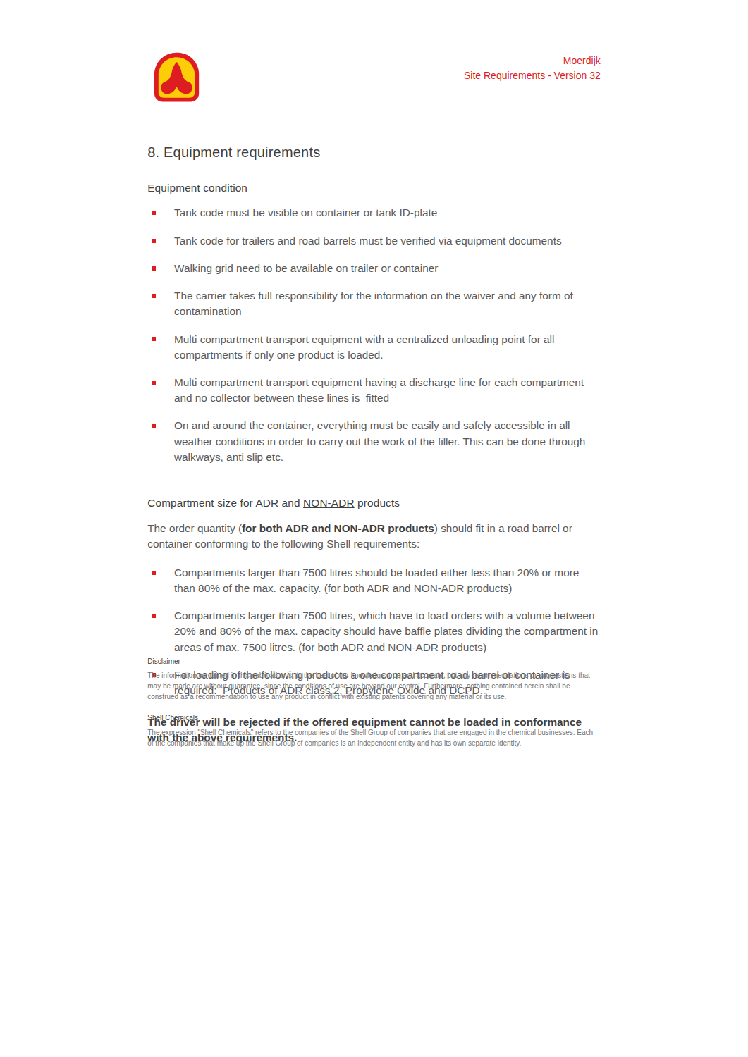Moerdijk
Site Requirements - Version 32
8. Equipment requirements
Equipment condition
Tank code must be visible on container or tank ID-plate
Tank code for trailers and road barrels must be verified via equipment documents
Walking grid need to be available on trailer or container
The carrier takes full responsibility for the information on the waiver and any form of contamination
Multi compartment transport equipment with a centralized unloading point for all compartments if only one product is loaded.
Multi compartment transport equipment having a discharge line for each compartment and no collector between these lines is fitted
On and around the container, everything must be easily and safely accessible in all weather conditions in order to carry out the work of the filler. This can be done through walkways, anti slip etc.
Compartment size for ADR and NON-ADR products
The order quantity (for both ADR and NON-ADR products) should fit in a road barrel or container conforming to the following Shell requirements:
Compartments larger than 7500 litres should be loaded either less than 20% or more than 80% of the max. capacity. (for both ADR and NON-ADR products)
Compartments larger than 7500 litres, which have to load orders with a volume between 20% and 80% of the max. capacity should have baffle plates dividing the compartment in areas of max. 7500 litres. (for both ADR and NON-ADR products)
For loading of the following products a one compartment road barrel or container is required: Products of ADR class 2, Propylene Oxide and DCPD.
The driver will be rejected if the offered equipment cannot be loaded in conformance with the above requirements.
Disclaimer
The information contained in this publication is, to the best of our knowledge, true and accurate, but any recommendations or suggestions that may be made are without guarantee, since the conditions of use are beyond our control. Furthermore, nothing contained herein shall be construed as a recommendation to use any product in conflict with existing patents covering any material or its use.
Shell Chemicals
The expression "Shell Chemicals" refers to the companies of the Shell Group of companies that are engaged in the chemical businesses. Each of the companies that make up the Shell Group of companies is an independent entity and has its own separate identity.